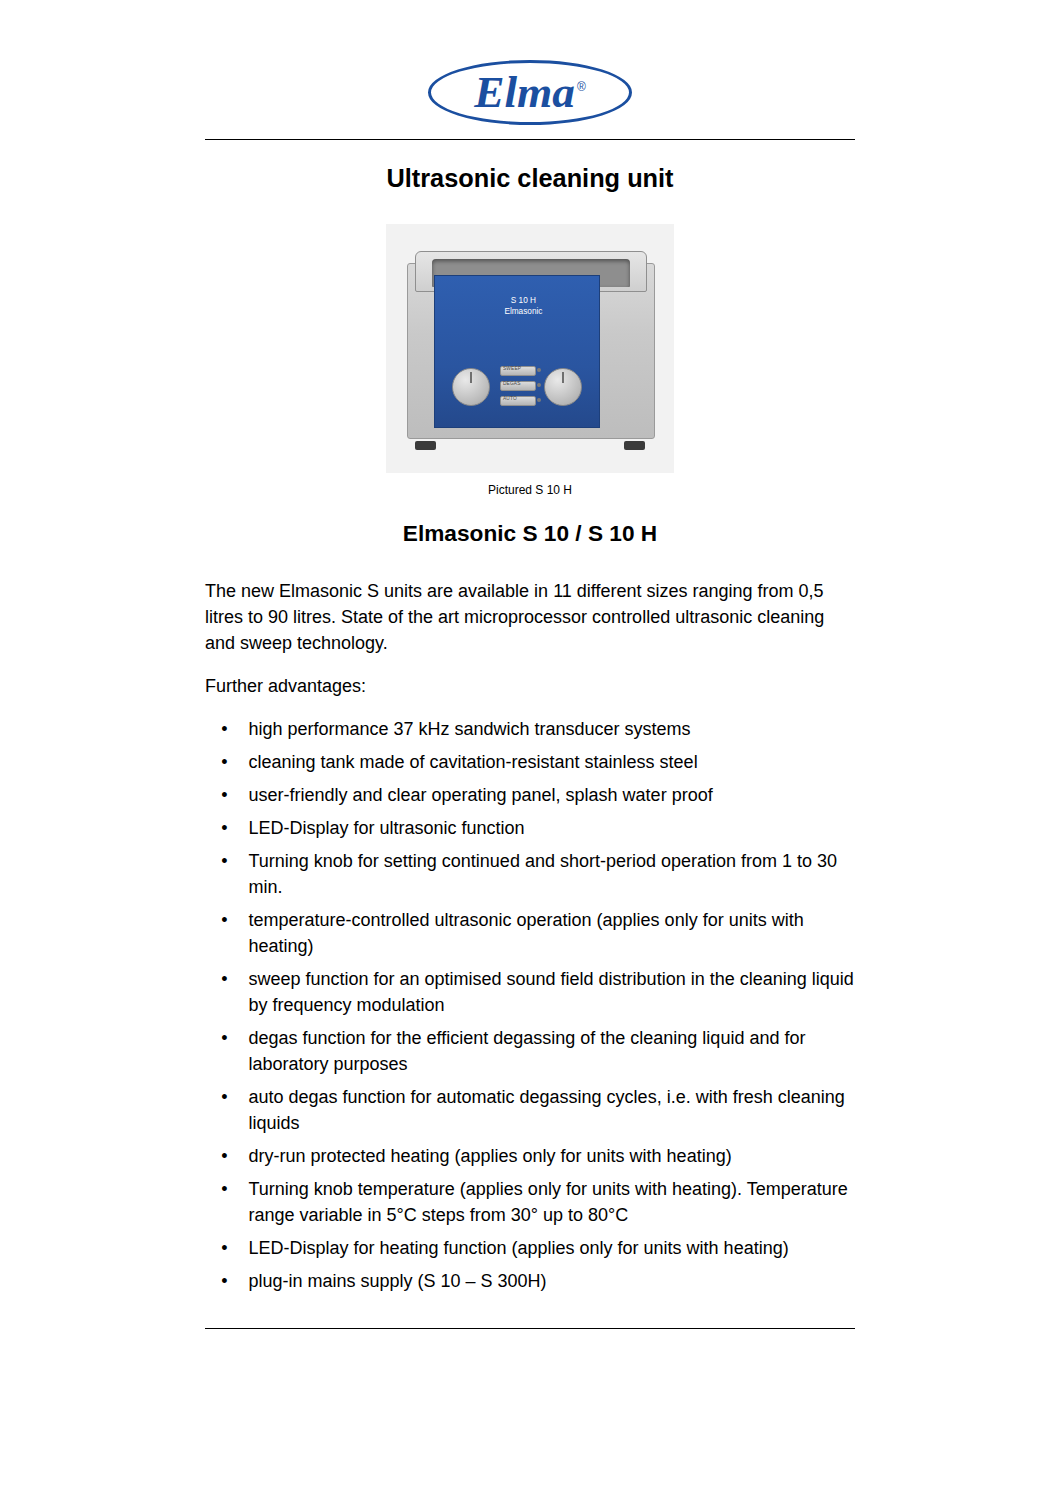Elma®
Ultrasonic cleaning unit
S 10 H
Elmasonic
SWEEP
DEGAS
AUTO
Pictured S 10 H
Elmasonic S 10 / S 10 H
The new Elmasonic S units are available in 11 different sizes ranging from 0,5 litres to 90 litres. State of the art microprocessor controlled ultrasonic cleaning and sweep technology.
Further advantages:
high performance 37 kHz sandwich transducer systems
cleaning tank made of cavitation-resistant stainless steel
user-friendly and clear operating panel, splash water proof
LED-Display for ultrasonic function
Turning knob for setting continued and short-period operation from 1 to 30 min.
temperature-controlled ultrasonic operation (applies only for units with heating)
sweep function for an optimised sound field distribution in the cleaning liquid by frequency modulation
degas function for the efficient degassing of the cleaning liquid and for laboratory purposes
auto degas function for automatic degassing cycles, i.e. with fresh cleaning liquids
dry-run protected heating (applies only for units with heating)
Turning knob temperature (applies only for units with heating). Temperature range variable in 5°C steps from 30° up to 80°C
LED-Display for heating function (applies only for units with heating)
plug-in mains supply (S 10 – S 300H)